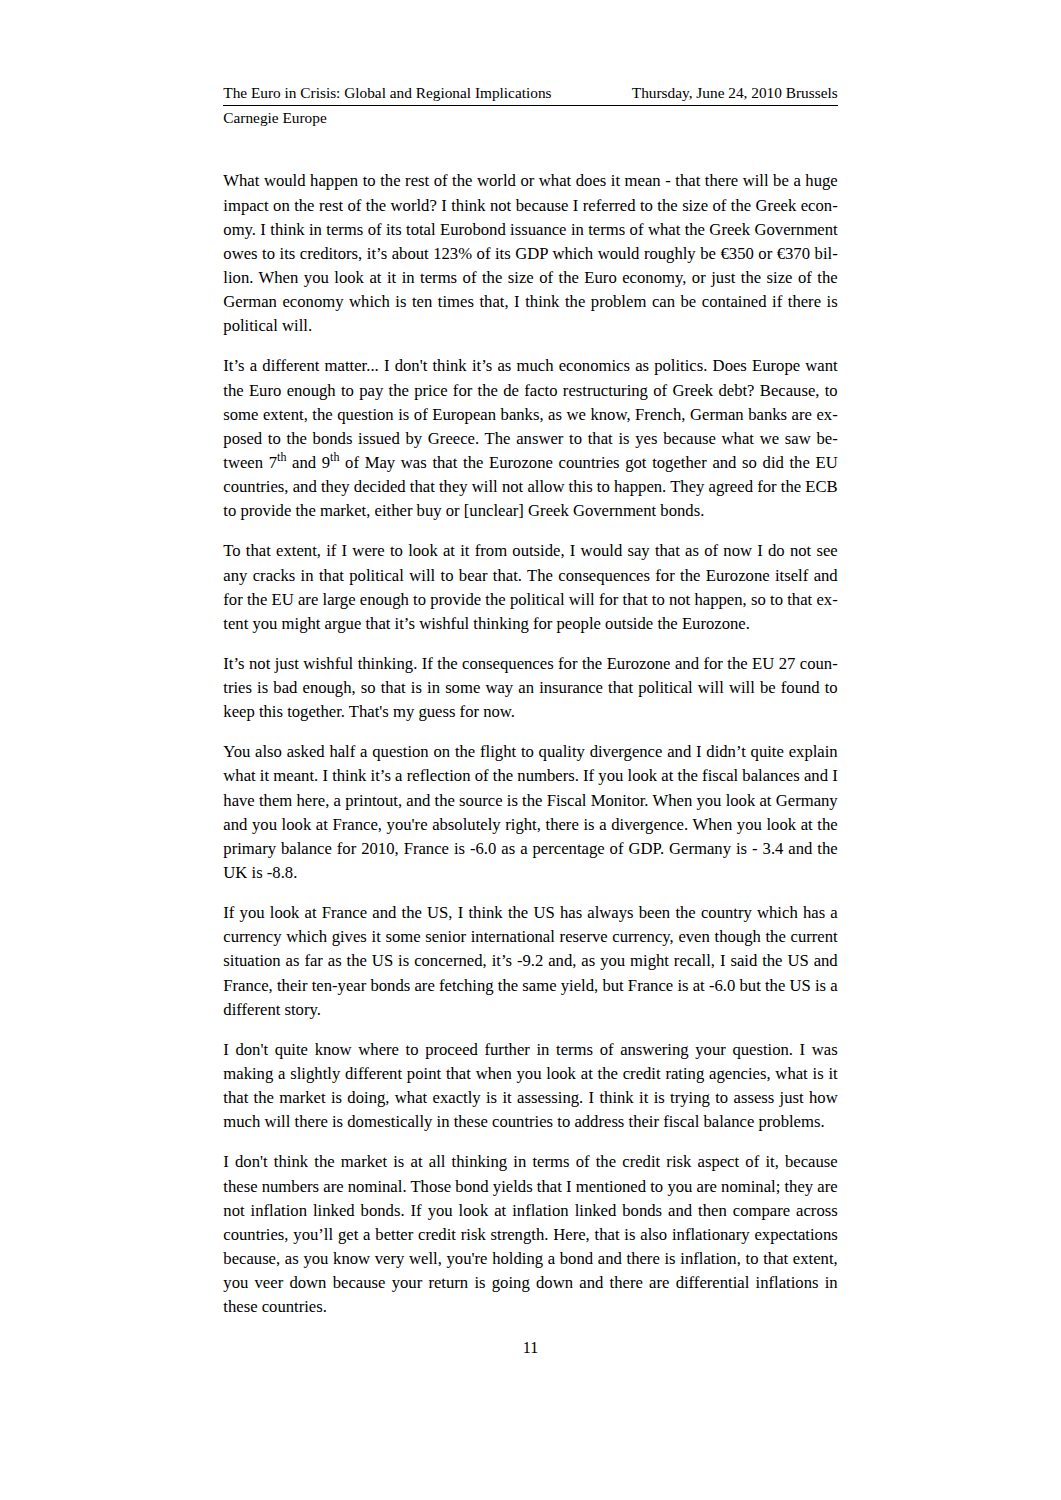The Euro in Crisis: Global and Regional Implications Thursday, June 24, 2010 Brussels
Carnegie Europe
What would happen to the rest of the world or what does it mean - that there will be a huge impact on the rest of the world? I think not because I referred to the size of the Greek economy. I think in terms of its total Eurobond issuance in terms of what the Greek Government owes to its creditors, it’s about 123% of its GDP which would roughly be €350 or €370 billion. When you look at it in terms of the size of the Euro economy, or just the size of the German economy which is ten times that, I think the problem can be contained if there is political will.
It’s a different matter... I don't think it’s as much economics as politics. Does Europe want the Euro enough to pay the price for the de facto restructuring of Greek debt? Because, to some extent, the question is of European banks, as we know, French, German banks are exposed to the bonds issued by Greece. The answer to that is yes because what we saw between 7th and 9th of May was that the Eurozone countries got together and so did the EU countries, and they decided that they will not allow this to happen. They agreed for the ECB to provide the market, either buy or [unclear] Greek Government bonds.
To that extent, if I were to look at it from outside, I would say that as of now I do not see any cracks in that political will to bear that. The consequences for the Eurozone itself and for the EU are large enough to provide the political will for that to not happen, so to that extent you might argue that it’s wishful thinking for people outside the Eurozone.
It’s not just wishful thinking. If the consequences for the Eurozone and for the EU 27 countries is bad enough, so that is in some way an insurance that political will will be found to keep this together. That's my guess for now.
You also asked half a question on the flight to quality divergence and I didn’t quite explain what it meant. I think it’s a reflection of the numbers. If you look at the fiscal balances and I have them here, a printout, and the source is the Fiscal Monitor. When you look at Germany and you look at France, you're absolutely right, there is a divergence. When you look at the primary balance for 2010, France is -6.0 as a percentage of GDP. Germany is - 3.4 and the UK is -8.8.
If you look at France and the US, I think the US has always been the country which has a currency which gives it some senior international reserve currency, even though the current situation as far as the US is concerned, it’s -9.2 and, as you might recall, I said the US and France, their ten-year bonds are fetching the same yield, but France is at -6.0 but the US is a different story.
I don't quite know where to proceed further in terms of answering your question. I was making a slightly different point that when you look at the credit rating agencies, what is it that the market is doing, what exactly is it assessing. I think it is trying to assess just how much will there is domestically in these countries to address their fiscal balance problems.
I don't think the market is at all thinking in terms of the credit risk aspect of it, because these numbers are nominal. Those bond yields that I mentioned to you are nominal; they are not inflation linked bonds. If you look at inflation linked bonds and then compare across countries, you’ll get a better credit risk strength. Here, that is also inflationary expectations because, as you know very well, you're holding a bond and there is inflation, to that extent, you veer down because your return is going down and there are differential inflations in these countries.
11